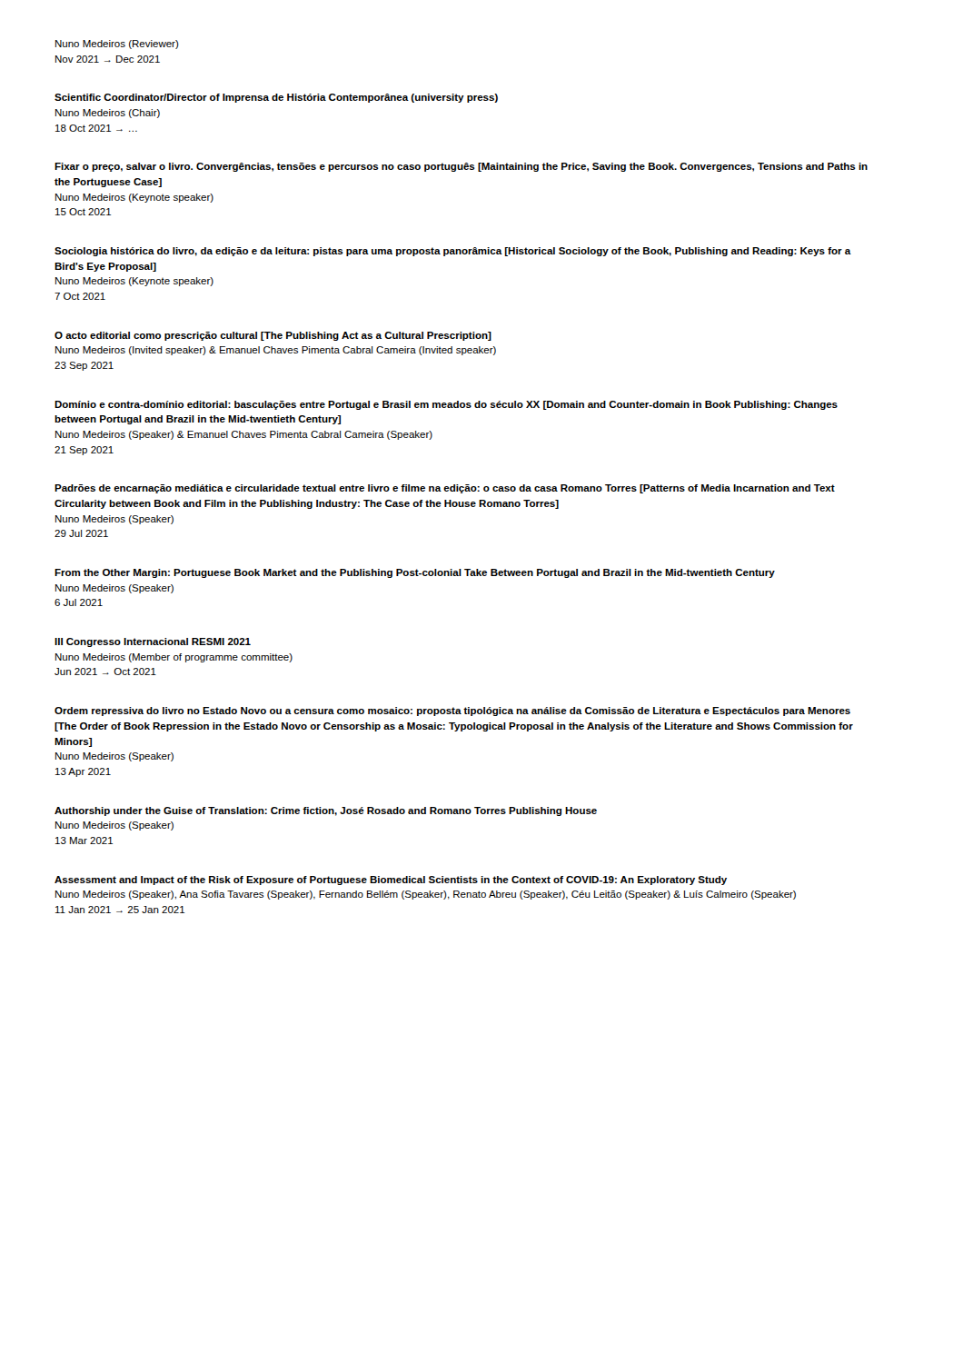Nuno Medeiros (Reviewer)
Nov 2021 → Dec 2021
Scientific Coordinator/Director of Imprensa de História Contemporânea (university press)
Nuno Medeiros (Chair)
18 Oct 2021 → …
Fixar o preço, salvar o livro. Convergências, tensões e percursos no caso português [Maintaining the Price, Saving the Book. Convergences, Tensions and Paths in the Portuguese Case]
Nuno Medeiros (Keynote speaker)
15 Oct 2021
Sociologia histórica do livro, da edição e da leitura: pistas para uma proposta panorâmica [Historical Sociology of the Book, Publishing and Reading: Keys for a Bird's Eye Proposal]
Nuno Medeiros (Keynote speaker)
7 Oct 2021
O acto editorial como prescrição cultural [The Publishing Act as a Cultural Prescription]
Nuno Medeiros (Invited speaker) & Emanuel Chaves Pimenta Cabral Cameira (Invited speaker)
23 Sep 2021
Domínio e contra-domínio editorial: basculações entre Portugal e Brasil em meados do século XX [Domain and Counter-domain in Book Publishing: Changes between Portugal and Brazil in the Mid-twentieth Century]
Nuno Medeiros (Speaker) & Emanuel Chaves Pimenta Cabral Cameira (Speaker)
21 Sep 2021
Padrões de encarnação mediática e circularidade textual entre livro e filme na edição: o caso da casa Romano Torres [Patterns of Media Incarnation and Text Circularity between Book and Film in the Publishing Industry: The Case of the House Romano Torres]
Nuno Medeiros (Speaker)
29 Jul 2021
From the Other Margin: Portuguese Book Market and the Publishing Post-colonial Take Between Portugal and Brazil in the Mid-twentieth Century
Nuno Medeiros (Speaker)
6 Jul 2021
III Congresso Internacional RESMI 2021
Nuno Medeiros (Member of programme committee)
Jun 2021 → Oct 2021
Ordem repressiva do livro no Estado Novo ou a censura como mosaico: proposta tipológica na análise da Comissão de Literatura e Espectáculos para Menores [The Order of Book Repression in the Estado Novo or Censorship as a Mosaic: Typological Proposal in the Analysis of the Literature and Shows Commission for Minors]
Nuno Medeiros (Speaker)
13 Apr 2021
Authorship under the Guise of Translation: Crime fiction, José Rosado and Romano Torres Publishing House
Nuno Medeiros (Speaker)
13 Mar 2021
Assessment and Impact of the Risk of Exposure of Portuguese Biomedical Scientists in the Context of COVID-19: An Exploratory Study
Nuno Medeiros (Speaker), Ana Sofia Tavares (Speaker), Fernando Bellém (Speaker), Renato Abreu (Speaker), Céu Leitão (Speaker) & Luís Calmeiro (Speaker)
11 Jan 2021 → 25 Jan 2021